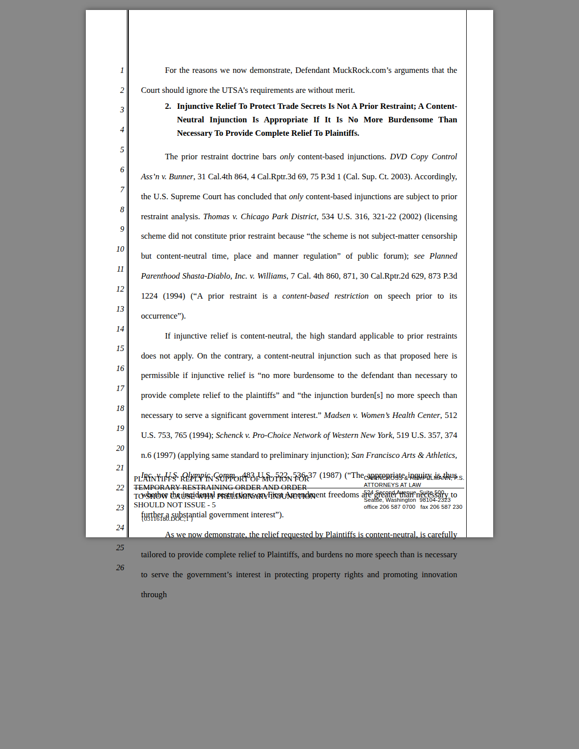1
2
3
4
5
6
7
8
9
10
11
12
13
14
15
16
17
18
19
20
21
22
23
24
25
26
For the reasons we now demonstrate, Defendant MuckRock.com’s arguments that the Court should ignore the UTSA’s requirements are without merit.
2. Injunctive Relief To Protect Trade Secrets Is Not A Prior Restraint; A Content-Neutral Injunction Is Appropriate If It Is No More Burdensome Than Necessary To Provide Complete Relief To Plaintiffs.
The prior restraint doctrine bars only content-based injunctions. DVD Copy Control Ass’n v. Bunner, 31 Cal.4th 864, 4 Cal.Rptr.3d 69, 75 P.3d 1 (Cal. Sup. Ct. 2003). Accordingly, the U.S. Supreme Court has concluded that only content-based injunctions are subject to prior restraint analysis. Thomas v. Chicago Park District, 534 U.S. 316, 321-22 (2002) (licensing scheme did not constitute prior restraint because “the scheme is not subject-matter censorship but content-neutral time, place and manner regulation” of public forum); see Planned Parenthood Shasta-Diablo, Inc. v. Williams, 7 Cal. 4th 860, 871, 30 Cal.Rptr.2d 629, 873 P.3d 1224 (1994) (“A prior restraint is a content-based restriction on speech prior to its occurrence”).
If injunctive relief is content-neutral, the high standard applicable to prior restraints does not apply. On the contrary, a content-neutral injunction such as that proposed here is permissible if injunctive relief is “no more burdensome to the defendant than necessary to provide complete relief to the plaintiffs” and “the injunction burden[s] no more speech than necessary to serve a significant government interest.” Madsen v. Women’s Health Center, 512 U.S. 753, 765 (1994); Schenck v. Pro-Choice Network of Western New York, 519 U.S. 357, 374 n.6 (1997) (applying same standard to preliminary injunction); San Francisco Arts & Athletics, Inc. v. U.S. Olympic Comm., 483 U.S. 522, 536-37 (1987) (“The appropriate inquiry is thus whether the incidental restrictions on First Amendment freedoms are greater than necessary to further a substantial government interest”).
As we now demonstrate, the relief requested by Plaintiffs is content-neutral, is carefully tailored to provide complete relief to Plaintiffs, and burdens no more speech than is necessary to serve the government’s interest in protecting property rights and promoting innovation through
Plaintiffs’ Reply in Support of Motion for
Temporary Restraining Order and Order
to Show Cause Why Preliminary Injunction
Should Not Issue - 5
CAIRNCROSS & HEMPELMANN, P.S.
ATTORNEYS AT LAW
524 Second Avenue, Suite 500
Seattle, Washington 98104-2323
office 206 587 0700 fax 206 587 230
{03116180.DOC;1 }